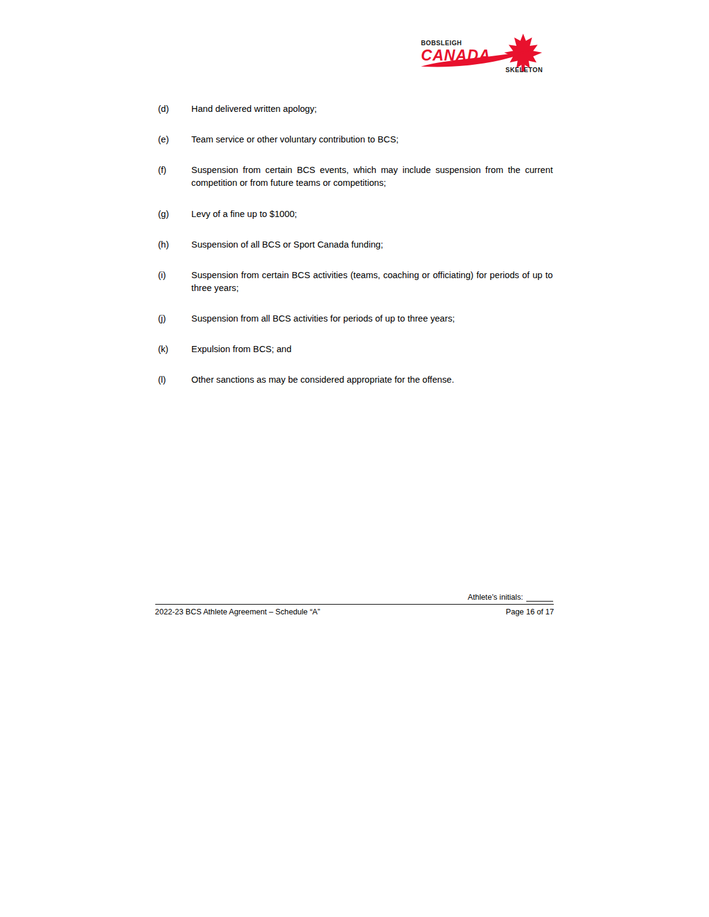BOBSLEIGH CANADA SKELETON
(d) Hand delivered written apology;
(e) Team service or other voluntary contribution to BCS;
(f) Suspension from certain BCS events, which may include suspension from the current competition or from future teams or competitions;
(g) Levy of a fine up to $1000;
(h) Suspension of all BCS or Sport Canada funding;
(i) Suspension from certain BCS activities (teams, coaching or officiating) for periods of up to three years;
(j) Suspension from all BCS activities for periods of up to three years;
(k) Expulsion from BCS; and
(l) Other sanctions as may be considered appropriate for the offense.
Athlete’s initials:
2022-23 BCS Athlete Agreement – Schedule “A” Page 16 of 17